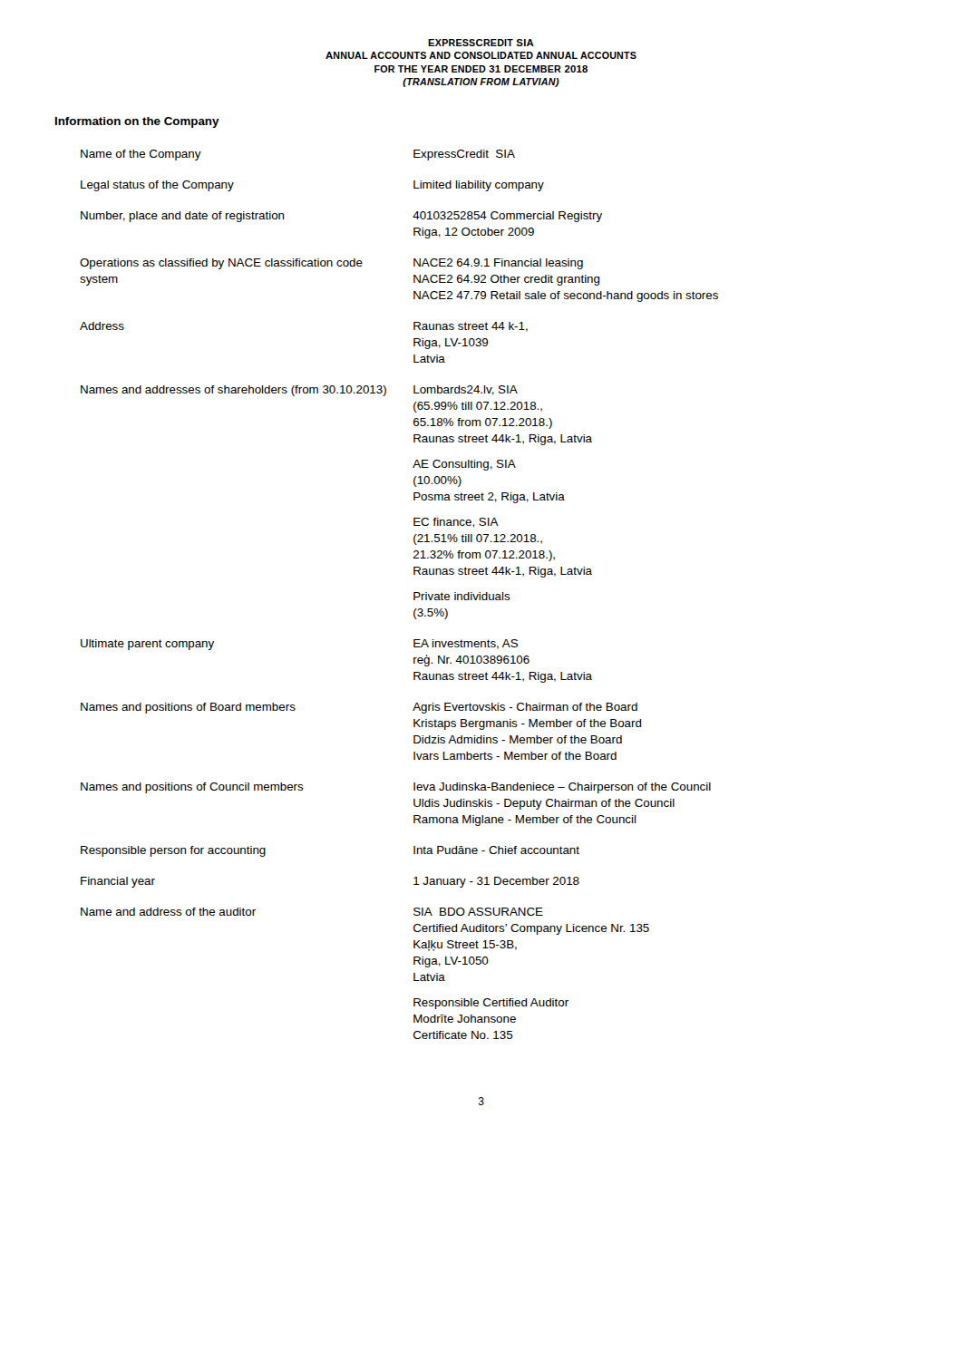EXPRESSCREDIT SIA
ANNUAL ACCOUNTS AND CONSOLIDATED ANNUAL ACCOUNTS
FOR THE YEAR ENDED 31 DECEMBER 2018
(TRANSLATION FROM LATVIAN)
Information on the Company
| Name of the Company | ExpressCredit SIA |
| Legal status of the Company | Limited liability company |
| Number, place and date of registration | 40103252854 Commercial Registry Riga, 12 October 2009 |
| Operations as classified by NACE classification code system | NACE2 64.9.1 Financial leasing NACE2 64.92 Other credit granting NACE2 47.79 Retail sale of second-hand goods in stores |
| Address | Raunas street 44 k-1, Riga, LV-1039 Latvia |
| Names and addresses of shareholders (from 30.10.2013) | Lombards24.lv, SIA (65.99% till 07.12.2018., 65.18% from 07.12.2018.) Raunas street 44k-1, Riga, Latvia AE Consulting, SIA (10.00%) Posma street 2, Riga, Latvia EC finance, SIA (21.51% till 07.12.2018., 21.32% from 07.12.2018.), Raunas street 44k-1, Riga, Latvia Private individuals (3.5%) |
| Ultimate parent company | EA investments, AS reģ. Nr. 40103896106 Raunas street 44k-1, Riga, Latvia |
| Names and positions of Board members | Agris Evertovskis - Chairman of the Board Kristaps Bergmanis - Member of the Board Didzis Admidins - Member of the Board Ivars Lamberts - Member of the Board |
| Names and positions of Council members | Ieva Judinska-Bandeniece – Chairperson of the Council Uldis Judinskis - Deputy Chairman of the Council Ramona Miglane - Member of the Council |
| Responsible person for accounting | Inta Pudāne - Chief accountant |
| Financial year | 1 January - 31 December 2018 |
| Name and address of the auditor | SIA BDO ASSURANCE Certified Auditors’ Company Licence Nr. 135 Kaļķu Street 15-3B, Riga, LV-1050 Latvia Responsible Certified Auditor Modrīte Johansone Certificate No. 135 |
3